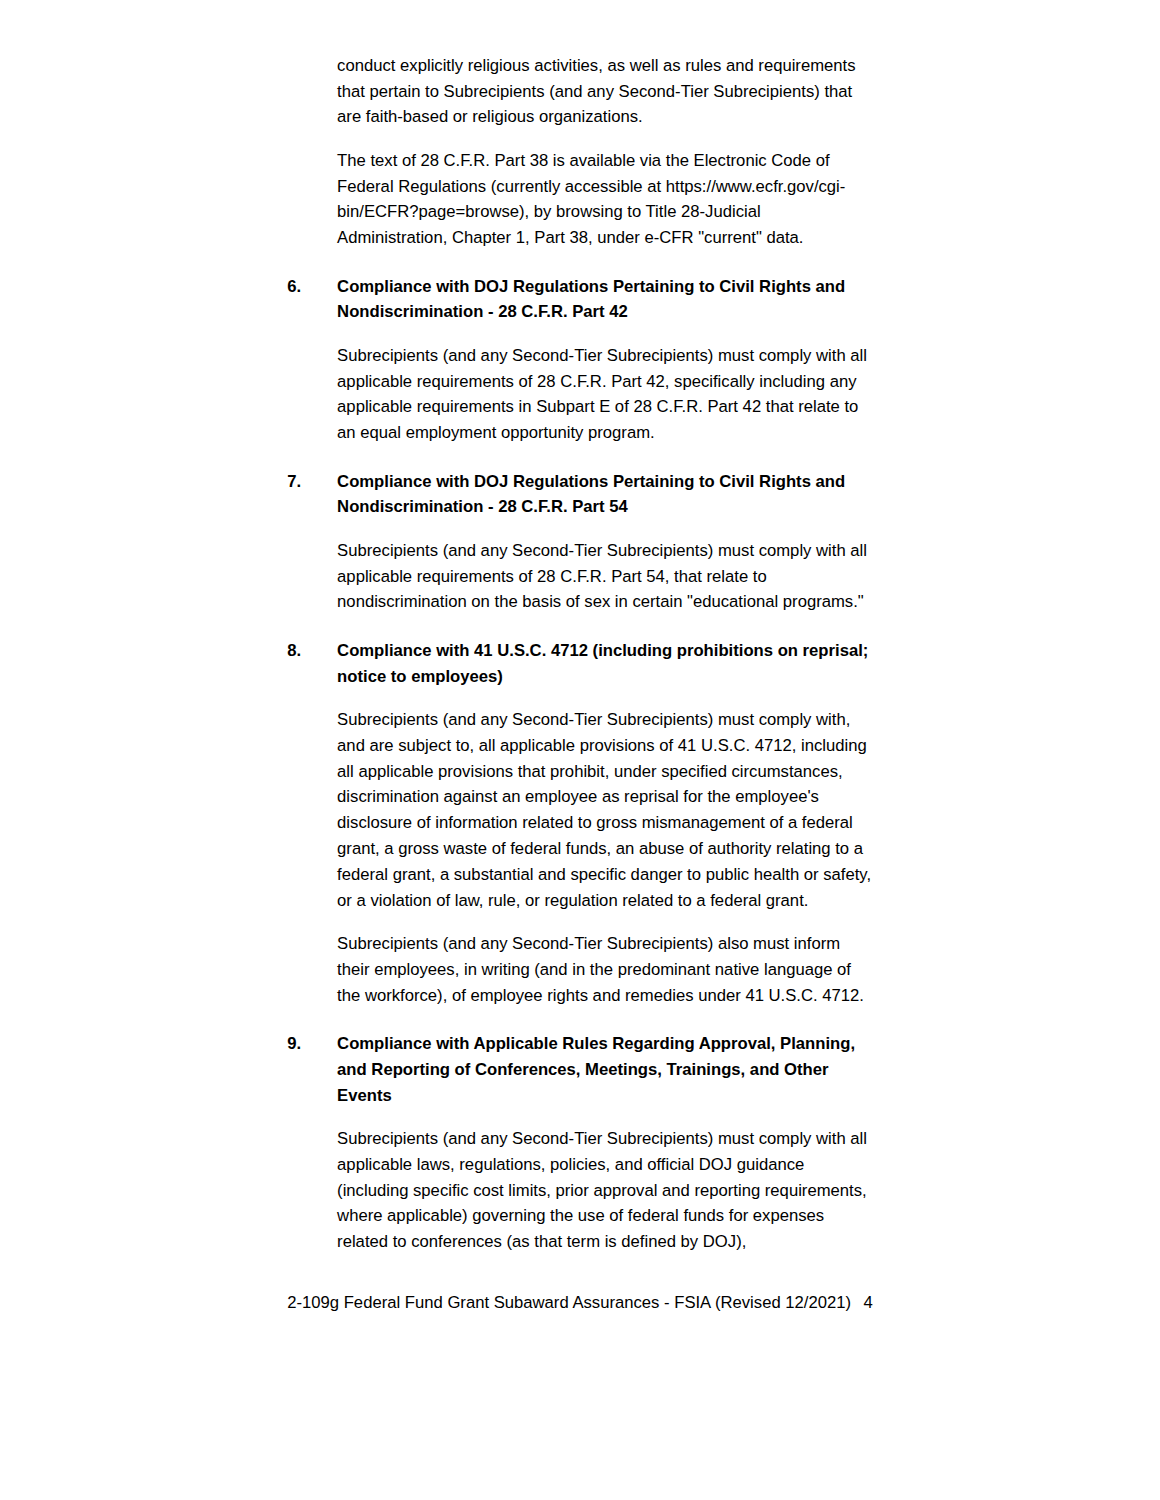conduct explicitly religious activities, as well as rules and requirements that pertain to Subrecipients (and any Second-Tier Subrecipients) that are faith-based or religious organizations.
The text of 28 C.F.R. Part 38 is available via the Electronic Code of Federal Regulations (currently accessible at https://www.ecfr.gov/cgi-bin/ECFR?page=browse), by browsing to Title 28-Judicial Administration, Chapter 1, Part 38, under e-CFR "current" data.
6.
Compliance with DOJ Regulations Pertaining to Civil Rights and Nondiscrimination - 28 C.F.R. Part 42
Subrecipients (and any Second-Tier Subrecipients) must comply with all applicable requirements of 28 C.F.R. Part 42, specifically including any applicable requirements in Subpart E of 28 C.F.R. Part 42 that relate to an equal employment opportunity program.
7.
Compliance with DOJ Regulations Pertaining to Civil Rights and Nondiscrimination - 28 C.F.R. Part 54
Subrecipients (and any Second-Tier Subrecipients) must comply with all applicable requirements of 28 C.F.R. Part 54, that relate to nondiscrimination on the basis of sex in certain "educational programs."
8.
Compliance with 41 U.S.C. 4712 (including prohibitions on reprisal; notice to employees)
Subrecipients (and any Second-Tier Subrecipients) must comply with, and are subject to, all applicable provisions of 41 U.S.C. 4712, including all applicable provisions that prohibit, under specified circumstances, discrimination against an employee as reprisal for the employee's disclosure of information related to gross mismanagement of a federal grant, a gross waste of federal funds, an abuse of authority relating to a federal grant, a substantial and specific danger to public health or safety, or a violation of law, rule, or regulation related to a federal grant.
Subrecipients (and any Second-Tier Subrecipients) also must inform their employees, in writing (and in the predominant native language of the workforce), of employee rights and remedies under 41 U.S.C. 4712.
9.
Compliance with Applicable Rules Regarding Approval, Planning, and Reporting of Conferences, Meetings, Trainings, and Other Events
Subrecipients (and any Second-Tier Subrecipients) must comply with all applicable laws, regulations, policies, and official DOJ guidance (including specific cost limits, prior approval and reporting requirements, where applicable) governing the use of federal funds for expenses related to conferences (as that term is defined by DOJ),
2-109g Federal Fund Grant Subaward Assurances - FSIA (Revised 12/2021) 4